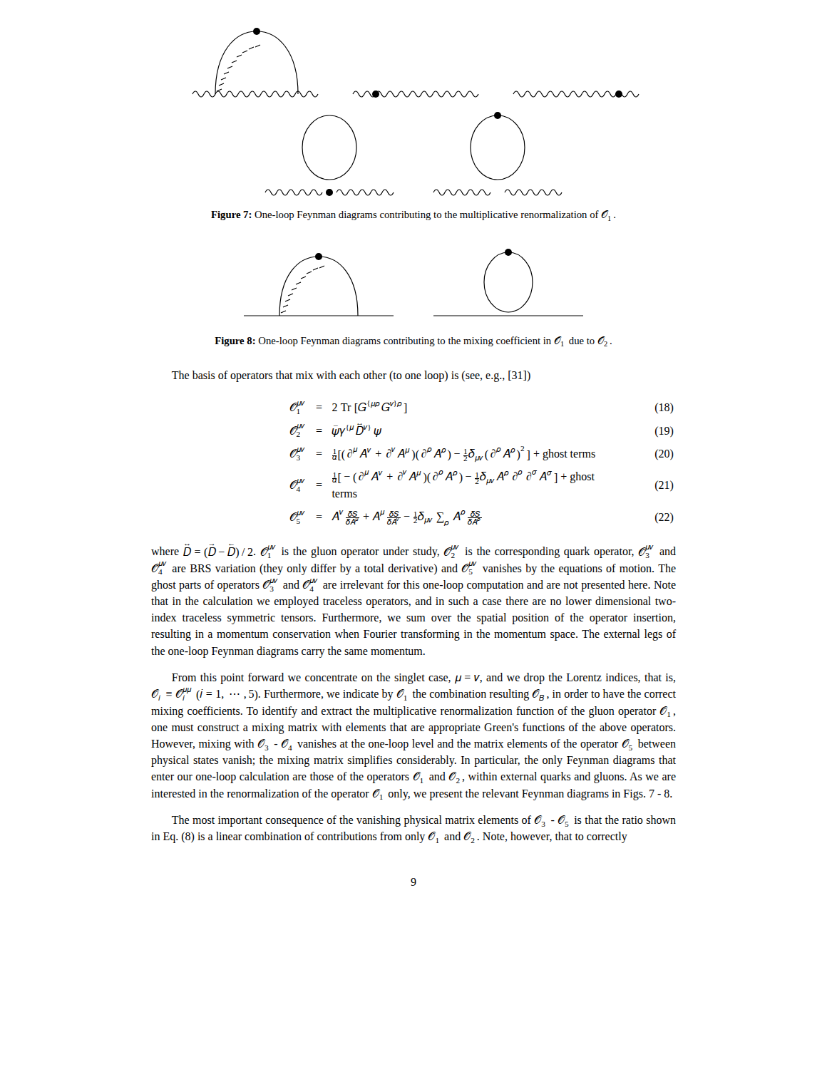Figure 7: One-loop Feynman diagrams contributing to the multiplicative renormalization of 𝒪1.
Figure 8: One-loop Feynman diagrams contributing to the mixing coefficient in 𝒪1 due to 𝒪2.
The basis of operators that mix with each other (to one loop) is (see, e.g., [31])
| 𝒪 1 μ ν | = | 2 Tr [ G { μ ρ G ν } ρ ] | (18) |
| 𝒪 2 μ ν | = | ψ ¯ γ { μ D ↔ ν } ψ | (19) |
| 𝒪 3 μ ν | = | 1 α [ ( ∂ μ A ν + ∂ ν A μ ) ( ∂ ρ A ρ ) − 1 2 δ μ ν ( ∂ ρ A ρ ) 2 ] + ghost terms | (20) |
| 𝒪 4 μ ν | = | 1 α [ − ( ∂ μ A ν + ∂ ν A μ ) ( ∂ ρ A ρ ) − 1 2 δ μ ν A ρ ∂ ρ ∂ σ A σ ] + ghost terms | (21) |
| 𝒪 5 μ ν | = | A ν δ S δ A μ + A μ δ S δ A ν − 1 2 δ μ ν ∑ ρ A ρ δ S δ A ρ | (22) |
where D↔=(D→−D←)/2. 𝒪1μν is the gluon operator under study, 𝒪2μν is the corresponding quark operator, 𝒪3μν and 𝒪4μν are BRS variation (they only differ by a total derivative) and 𝒪5μν vanishes by the equations of motion. The ghost parts of operators 𝒪3μν and 𝒪4μν are irrelevant for this one-loop computation and are not presented here. Note that in the calculation we employed traceless operators, and in such a case there are no lower dimensional two-index traceless symmetric tensors. Furthermore, we sum over the spatial position of the operator insertion, resulting in a momentum conservation when Fourier transforming in the momentum space. The external legs of the one-loop Feynman diagrams carry the same momentum.
From this point forward we concentrate on the singlet case, μ=ν, and we drop the Lorentz indices, that is, 𝒪i≡𝒪iμμ (i=1,⋯,5). Furthermore, we indicate by 𝒪1 the combination resulting 𝒪B, in order to have the correct mixing coefficients. To identify and extract the multiplicative renormalization function of the gluon operator 𝒪1, one must construct a mixing matrix with elements that are appropriate Green's functions of the above operators. However, mixing with 𝒪3 - 𝒪4 vanishes at the one-loop level and the matrix elements of the operator 𝒪5 between physical states vanish; the mixing matrix simplifies considerably. In particular, the only Feynman diagrams that enter our one-loop calculation are those of the operators 𝒪1 and 𝒪2, within external quarks and gluons. As we are interested in the renormalization of the operator 𝒪1 only, we present the relevant Feynman diagrams in Figs. 7 - 8.
The most important consequence of the vanishing physical matrix elements of 𝒪3 - 𝒪5 is that the ratio shown in Eq. (8) is a linear combination of contributions from only 𝒪1 and 𝒪2. Note, however, that to correctly
9